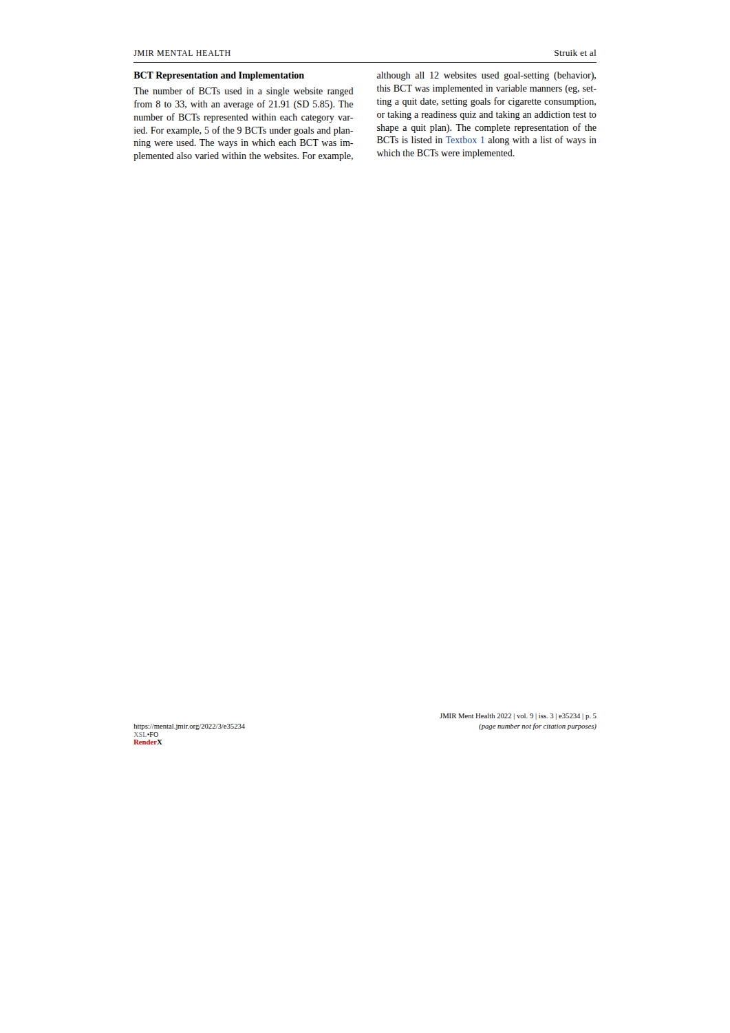JMIR Mental Health Struik et al
BCT Representation and Implementation
The number of BCTs used in a single website ranged from 8 to 33, with an average of 21.91 (SD 5.85). The number of BCTs represented within each category varied. For example, 5 of the 9 BCTs under goals and planning were used. The ways in which each BCT was implemented also varied within the websites. For example, although all 12 websites used goal-setting (behavior), this BCT was implemented in variable manners (eg, setting a quit date, setting goals for cigarette consumption, or taking a readiness quiz and taking an addiction test to shape a quit plan). The complete representation of the BCTs is listed in Textbox 1 along with a list of ways in which the BCTs were implemented.
https://mental.jmir.org/2022/3/e35234
JMIR Ment Health 2022 | vol. 9 | iss. 3 | e35234 | p. 5
(page number not for citation purposes)
XSL•FO
Render X